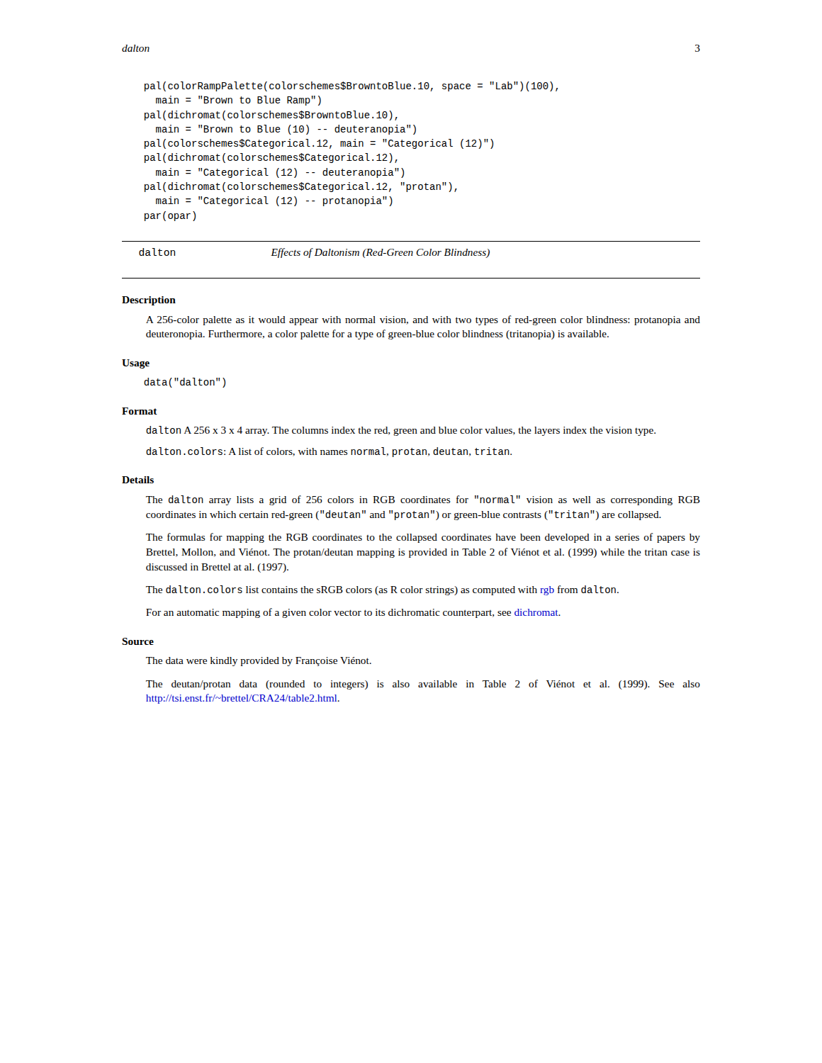dalton 3
pal(colorRampPalette(colorschemes$BrowntoBlue.10, space = "Lab")(100),
  main = "Brown to Blue Ramp")
pal(dichromat(colorschemes$BrowntoBlue.10),
  main = "Brown to Blue (10) -- deuteranopia")
pal(colorschemes$Categorical.12, main = "Categorical (12)")
pal(dichromat(colorschemes$Categorical.12),
  main = "Categorical (12) -- deuteranopia")
pal(dichromat(colorschemes$Categorical.12, "protan"),
  main = "Categorical (12) -- protanopia")
par(opar)
dalton Effects of Daltonism (Red-Green Color Blindness)
Description
A 256-color palette as it would appear with normal vision, and with two types of red-green color blindness: protanopia and deuteronopia. Furthermore, a color palette for a type of green-blue color blindness (tritanopia) is available.
Usage
data("dalton")
Format
dalton A 256 x 3 x 4 array. The columns index the red, green and blue color values, the layers index the vision type.
dalton.colors: A list of colors, with names normal, protan, deutan, tritan.
Details
The dalton array lists a grid of 256 colors in RGB coordinates for "normal" vision as well as corresponding RGB coordinates in which certain red-green ("deutan" and "protan") or green-blue contrasts ("tritan") are collapsed.
The formulas for mapping the RGB coordinates to the collapsed coordinates have been developed in a series of papers by Brettel, Mollon, and Viénot. The protan/deutan mapping is provided in Table 2 of Viénot et al. (1999) while the tritan case is discussed in Brettel at al. (1997).
The dalton.colors list contains the sRGB colors (as R color strings) as computed with rgb from dalton.
For an automatic mapping of a given color vector to its dichromatic counterpart, see dichromat.
Source
The data were kindly provided by Françoise Viénot.
The deutan/protan data (rounded to integers) is also available in Table 2 of Viénot et al. (1999). See also http://tsi.enst.fr/~brettel/CRA24/table2.html.